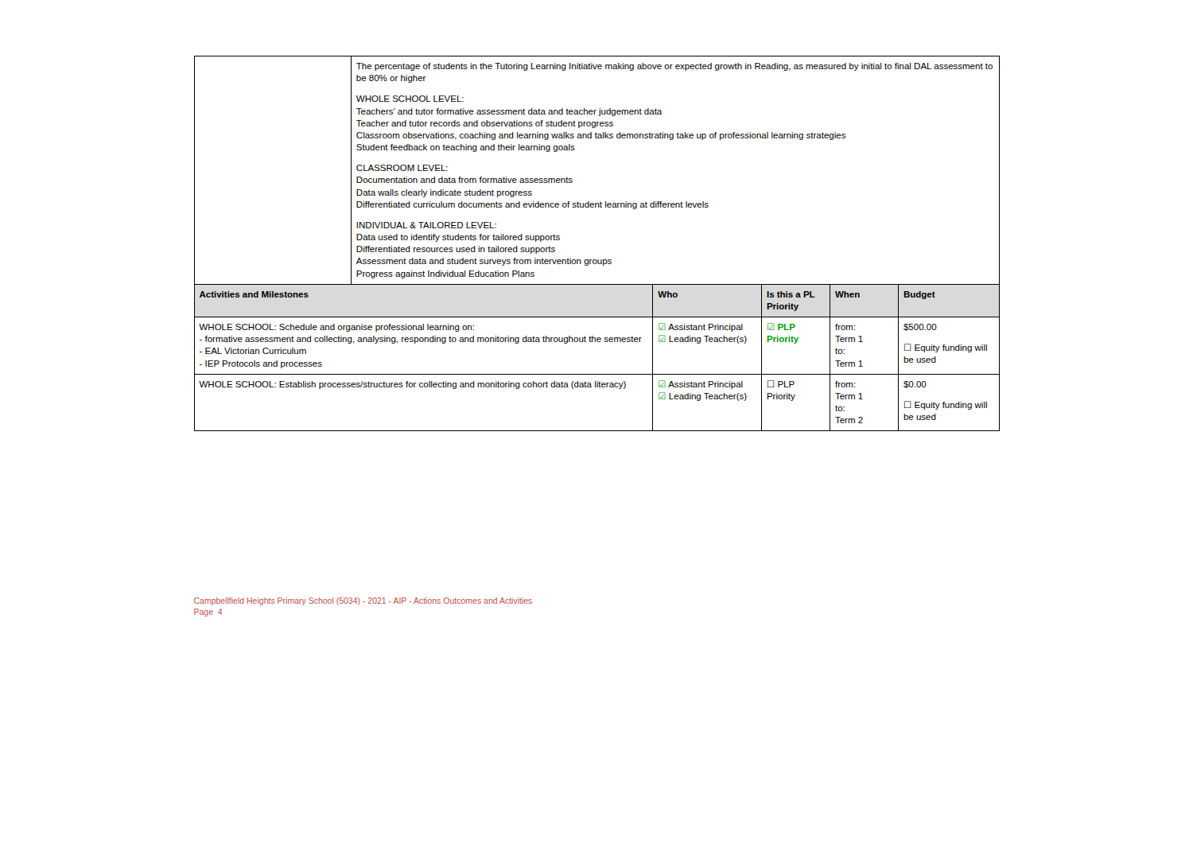| | The percentage of students in the Tutoring Learning Initiative making above or expected growth in Reading, as measured by initial to final DAL assessment to be 80% or higher WHOLE SCHOOL LEVEL: Teachers’ and tutor formative assessment data and teacher judgement data Teacher and tutor records and observations of student progress Classroom observations, coaching and learning walks and talks demonstrating take up of professional learning strategies Student feedback on teaching and their learning goals CLASSROOM LEVEL: Documentation and data from formative assessments Data walls clearly indicate student progress Differentiated curriculum documents and evidence of student learning at different levels INDIVIDUAL & TAILORED LEVEL: Data used to identify students for tailored supports Differentiated resources used in tailored supports Assessment data and student surveys from intervention groups Progress against Individual Education Plans |
| Activities and Milestones | Who | Is this a PL Priority | When | Budget |
| WHOLE SCHOOL: Schedule and organise professional learning on: - formative assessment and collecting, analysing, responding to and monitoring data throughout the semester - EAL Victorian Curriculum - IEP Protocols and processes | ☑ Assistant Principal ☑ Leading Teacher(s) | ☑ PLP Priority | from: Term 1 to: Term 1 | $500.00 ☐ Equity funding will be used |
| WHOLE SCHOOL: Establish processes/structures for collecting and monitoring cohort data (data literacy) | ☑ Assistant Principal ☑ Leading Teacher(s) | ☐ PLP Priority | from: Term 1 to: Term 2 | $0.00 ☐ Equity funding will be used |
Campbellfield Heights Primary School (5034) - 2021 - AIP - Actions Outcomes and Activities
Page 4